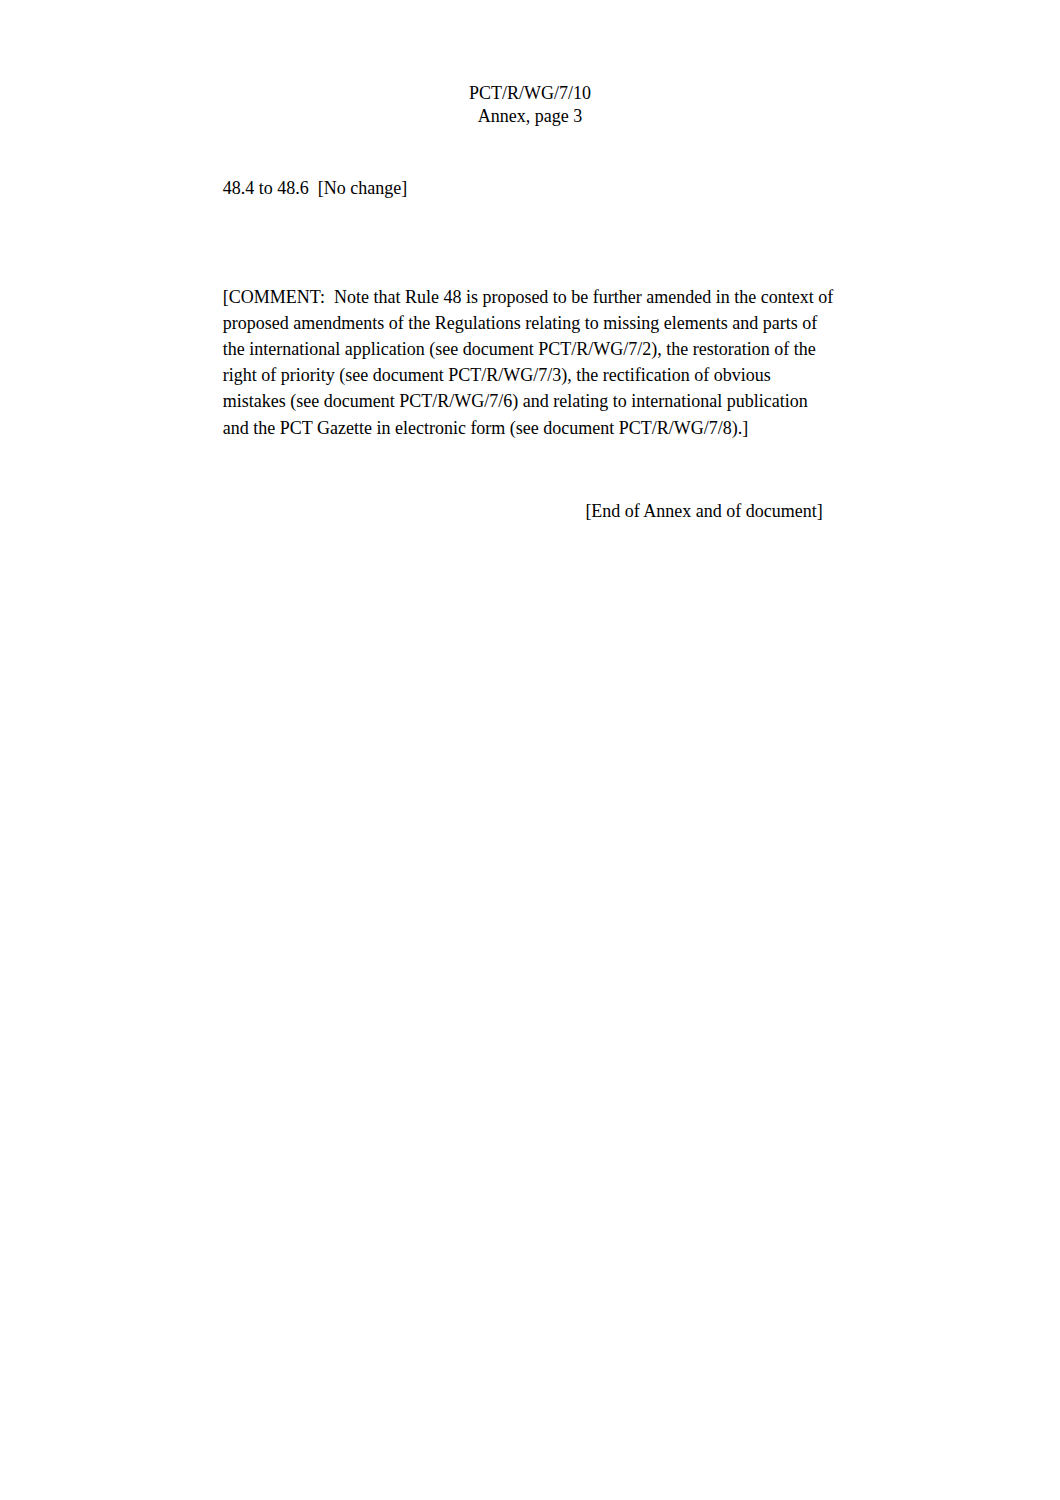PCT/R/WG/7/10 Annex, page 3
48.4 to 48.6 [No change]
[COMMENT: Note that Rule 48 is proposed to be further amended in the context of proposed amendments of the Regulations relating to missing elements and parts of the international application (see document PCT/R/WG/7/2), the restoration of the right of priority (see document PCT/R/WG/7/3), the rectification of obvious mistakes (see document PCT/R/WG/7/6) and relating to international publication and the PCT Gazette in electronic form (see document PCT/R/WG/7/8).]
[End of Annex and of document]